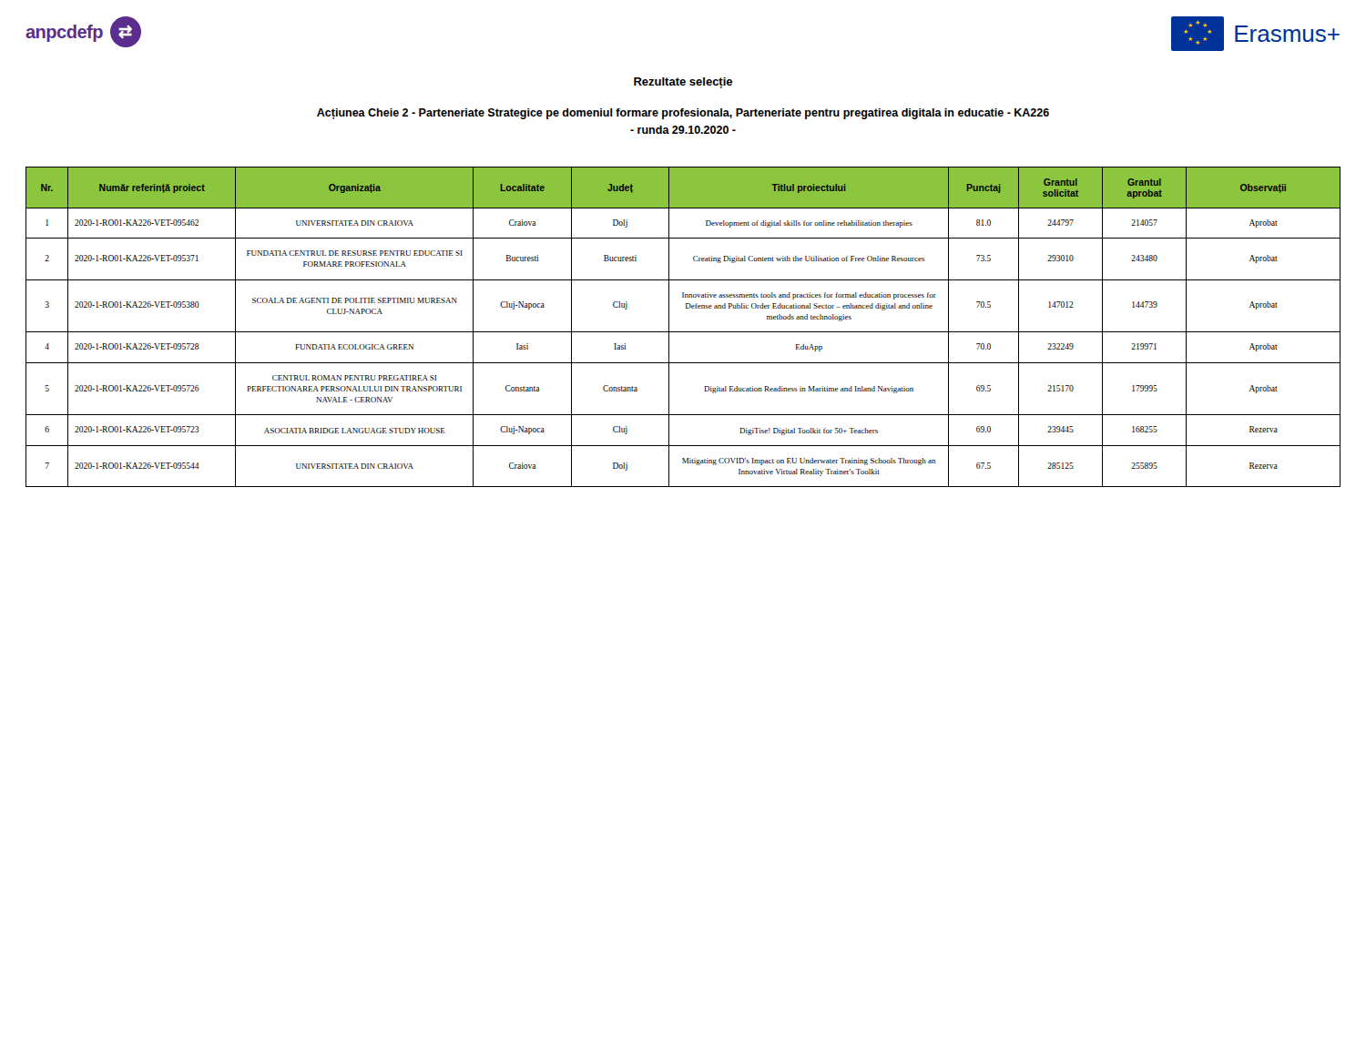anpcdefp ⇄
★ ★ ★ ★ ★ ★ ★ ★
Erasmus+
Rezultate selecție
Acțiunea Cheie 2 - Parteneriate Strategice pe domeniul formare profesionala, Parteneriate pentru pregatirea digitala in educatie - KA226
- runda 29.10.2020 -
| Nr. | Număr referință proiect | Organizația | Localitate | Județ | Titlul proiectului | Punctaj | Grantul solicitat | Grantul aprobat | Observații |
| --- | --- | --- | --- | --- | --- | --- | --- | --- | --- |
| 1 | 2020-1-RO01-KA226-VET-095462 | UNIVERSITATEA DIN CRAIOVA | Craiova | Dolj | Development of digital skills for online rehabilitation therapies | 81.0 | 244797 | 214057 | Aprobat |
| 2 | 2020-1-RO01-KA226-VET-095371 | FUNDATIA CENTRUL DE RESURSE PENTRU EDUCATIE SI FORMARE PROFESIONALA | Bucuresti | Bucuresti | Creating Digital Content with the Utilisation of Free Online Resources | 73.5 | 293010 | 243480 | Aprobat |
| 3 | 2020-1-RO01-KA226-VET-095380 | SCOALA DE AGENTI DE POLITIE SEPTIMIU MURESAN CLUJ-NAPOCA | Cluj-Napoca | Cluj | Innovative assessments tools and practices for formal education processes for Defense and Public Order Educational Sector – enhanced digital and online methods and technologies | 70.5 | 147012 | 144739 | Aprobat |
| 4 | 2020-1-RO01-KA226-VET-095728 | FUNDATIA ECOLOGICA GREEN | Iasi | Iasi | EduApp | 70.0 | 232249 | 219971 | Aprobat |
| 5 | 2020-1-RO01-KA226-VET-095726 | CENTRUL ROMAN PENTRU PREGATIREA SI PERFECTIONAREA PERSONALULUI DIN TRANSPORTURI NAVALE - CERONAV | Constanta | Constanta | Digital Education Readiness in Maritime and Inland Navigation | 69.5 | 215170 | 179995 | Aprobat |
| 6 | 2020-1-RO01-KA226-VET-095723 | ASOCIATIA BRIDGE LANGUAGE STUDY HOUSE | Cluj-Napoca | Cluj | DigiTise! Digital Toolkit for 50+ Teachers | 69.0 | 239445 | 168255 | Rezerva |
| 7 | 2020-1-RO01-KA226-VET-095544 | UNIVERSITATEA DIN CRAIOVA | Craiova | Dolj | Mitigating COVID's Impact on EU Underwater Training Schools Through an Innovative Virtual Reality Trainer's Toolkit | 67.5 | 285125 | 255895 | Rezerva |